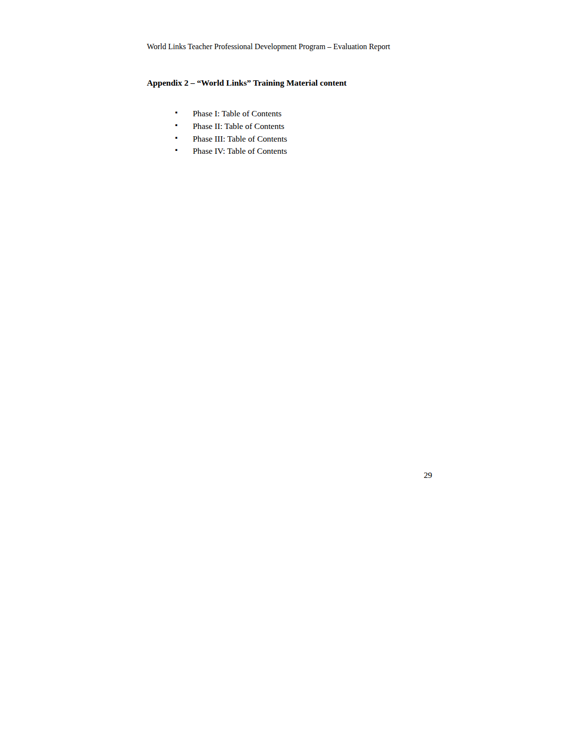World Links Teacher Professional Development Program – Evaluation Report
Appendix 2 – “World Links” Training Material content
Phase I: Table of Contents
Phase II: Table of Contents
Phase III: Table of Contents
Phase IV: Table of Contents
29